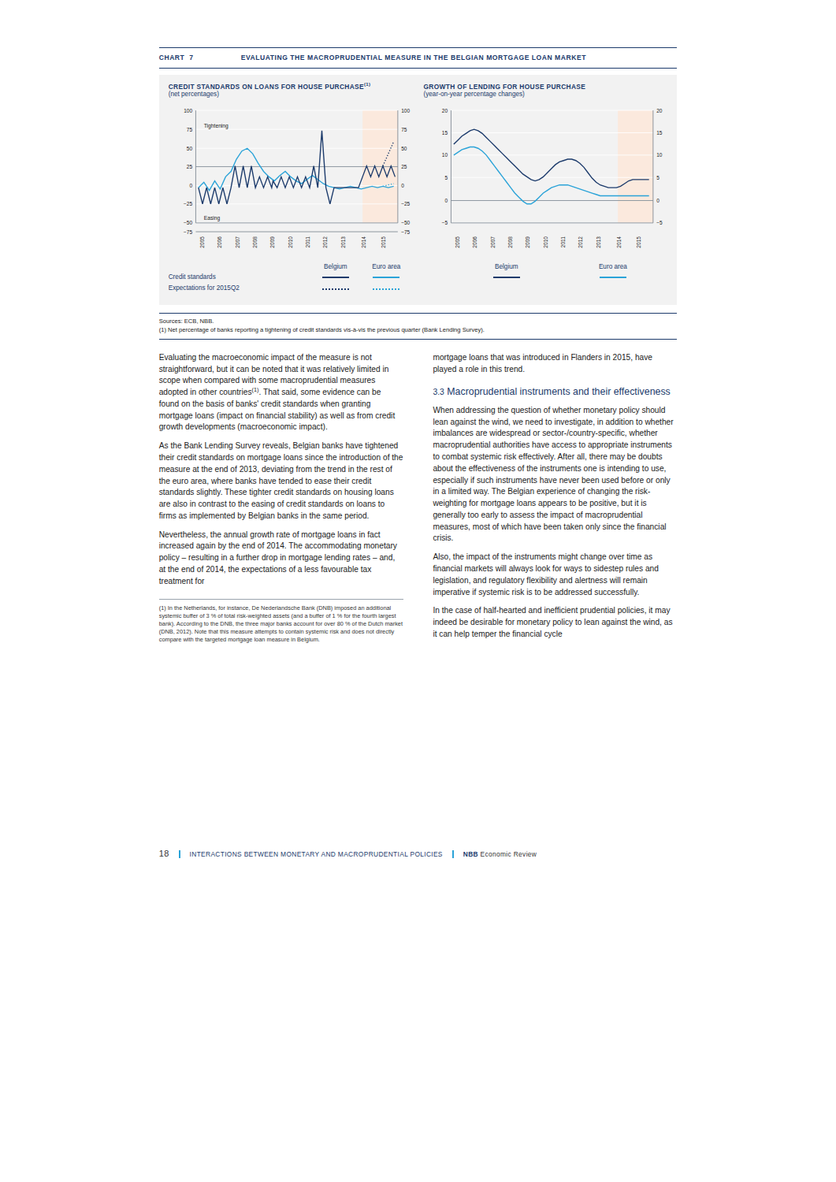CHART 7
Evaluating the macroprudential measure in the Belgian mortgage loan market
Credit standards on loans for house purchase(1) (net percentages)
100 75 50 25 0 −25 −50 −75 100 75 50 25 0 −25 −50 −75 Tightening Easing 2005 2006 2007 2008 2009 2010 2011 2012 2013 2014 2015
| | Belgium | Euro area |
| Credit standards | | |
| Expectations for 2015Q2 | | |
Growth of lending for house purchase (year-on-year percentage changes)
20 15 10 5 0 −5 20 15 10 5 0 −5 2005 2006 2007 2008 2009 2010 2011 2012 2013 2014 2015
| | Belgium | Euro area |
Sources: ECB, NBB.
(1) Net percentage of banks reporting a tightening of credit standards vis-à-vis the previous quarter (Bank Lending Survey).
Evaluating the macroeconomic impact of the measure is not straightforward, but it can be noted that it was relatively limited in scope when compared with some macroprudential measures adopted in other countries(1). That said, some evidence can be found on the basis of banks' credit standards when granting mortgage loans (impact on financial stability) as well as from credit growth developments (macroeconomic impact).
As the Bank Lending Survey reveals, Belgian banks have tightened their credit standards on mortgage loans since the introduction of the measure at the end of 2013, deviating from the trend in the rest of the euro area, where banks have tended to ease their credit standards slightly. These tighter credit standards on housing loans are also in contrast to the easing of credit standards on loans to firms as implemented by Belgian banks in the same period.
Nevertheless, the annual growth rate of mortgage loans in fact increased again by the end of 2014. The accommodating monetary policy – resulting in a further drop in mortgage lending rates – and, at the end of 2014, the expectations of a less favourable tax treatment for
(1) In the Netherlands, for instance, De Nederlandsche Bank (DNB) imposed an additional systemic buffer of 3 % of total risk-weighted assets (and a buffer of 1 % for the fourth largest bank). According to the DNB, the three major banks account for over 80 % of the Dutch market (DNB, 2012). Note that this measure attempts to contain systemic risk and does not directly compare with the targeted mortgage loan measure in Belgium.
mortgage loans that was introduced in Flanders in 2015, have played a role in this trend.
3.3 Macroprudential instruments and their effectiveness
When addressing the question of whether monetary policy should lean against the wind, we need to investigate, in addition to whether imbalances are widespread or sector-/country-specific, whether macroprudential authorities have access to appropriate instruments to combat systemic risk effectively. After all, there may be doubts about the effectiveness of the instruments one is intending to use, especially if such instruments have never been used before or only in a limited way. The Belgian experience of changing the risk-weighting for mortgage loans appears to be positive, but it is generally too early to assess the impact of macroprudential measures, most of which have been taken only since the financial crisis.
Also, the impact of the instruments might change over time as financial markets will always look for ways to sidestep rules and legislation, and regulatory flexibility and alertness will remain imperative if systemic risk is to be addressed successfully.
In the case of half-hearted and inefficient prudential policies, it may indeed be desirable for monetary policy to lean against the wind, as it can help temper the financial cycle
18 Interactions between monetary and macroprudential policies NBB Economic Review